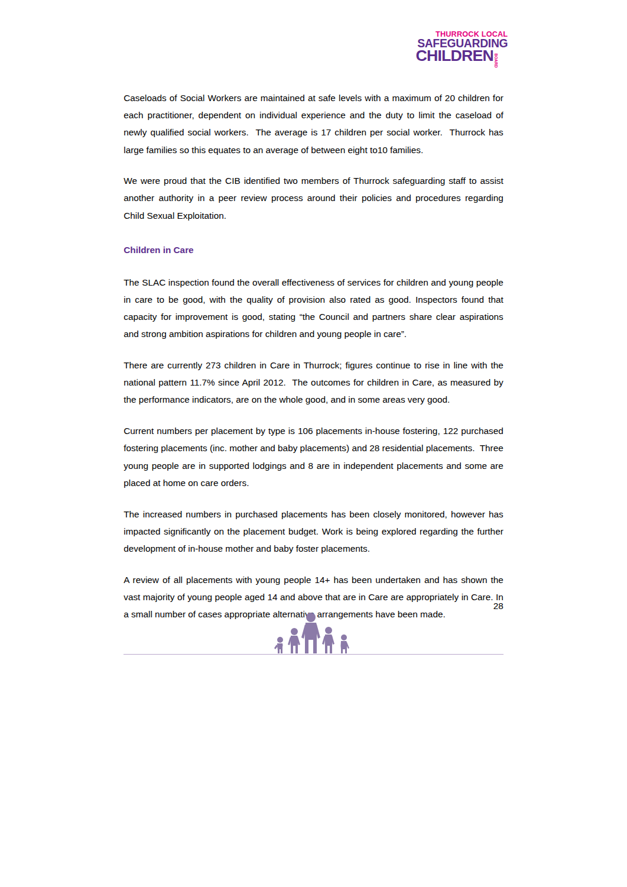THURROCK LOCAL
SAFEGUARDING
CHILDRENBOARD
Caseloads of Social Workers are maintained at safe levels with a maximum of 20 children for each practitioner, dependent on individual experience and the duty to limit the caseload of newly qualified social workers. The average is 17 children per social worker. Thurrock has large families so this equates to an average of between eight to10 families.
We were proud that the CIB identified two members of Thurrock safeguarding staff to assist another authority in a peer review process around their policies and procedures regarding Child Sexual Exploitation.
Children in Care
The SLAC inspection found the overall effectiveness of services for children and young people in care to be good, with the quality of provision also rated as good. Inspectors found that capacity for improvement is good, stating “the Council and partners share clear aspirations and strong ambition aspirations for children and young people in care”.
There are currently 273 children in Care in Thurrock; figures continue to rise in line with the national pattern 11.7% since April 2012. The outcomes for children in Care, as measured by the performance indicators, are on the whole good, and in some areas very good.
Current numbers per placement by type is 106 placements in-house fostering, 122 purchased fostering placements (inc. mother and baby placements) and 28 residential placements. Three young people are in supported lodgings and 8 are in independent placements and some are placed at home on care orders.
The increased numbers in purchased placements has been closely monitored, however has impacted significantly on the placement budget. Work is being explored regarding the further development of in-house mother and baby foster placements.
A review of all placements with young people 14+ has been undertaken and has shown the vast majority of young people aged 14 and above that are in Care are appropriately in Care. In a small number of cases appropriate alternative arrangements have been made.
28